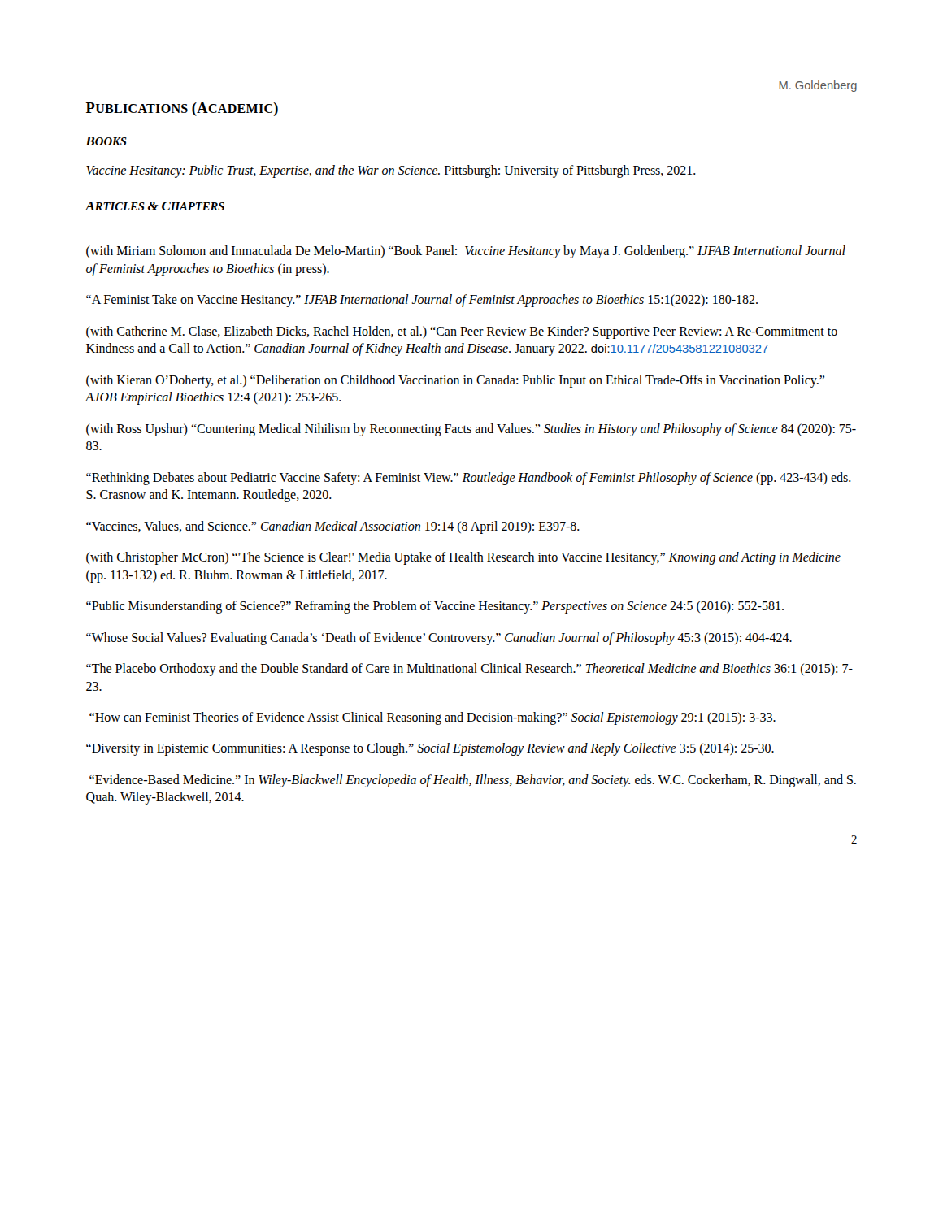M. Goldenberg
PUBLICATIONS (ACADEMIC)
BOOKS
Vaccine Hesitancy: Public Trust, Expertise, and the War on Science. Pittsburgh: University of Pittsburgh Press, 2021.
ARTICLES & CHAPTERS
(with Miriam Solomon and Inmaculada De Melo-Martin) “Book Panel: Vaccine Hesitancy by Maya J. Goldenberg.” IJFAB International Journal of Feminist Approaches to Bioethics (in press).
“A Feminist Take on Vaccine Hesitancy.” IJFAB International Journal of Feminist Approaches to Bioethics 15:1(2022): 180-182.
(with Catherine M. Clase, Elizabeth Dicks, Rachel Holden, et al.) “Can Peer Review Be Kinder? Supportive Peer Review: A Re-Commitment to Kindness and a Call to Action.” Canadian Journal of Kidney Health and Disease. January 2022. doi:10.1177/20543581221080327
(with Kieran O’Doherty, et al.) “Deliberation on Childhood Vaccination in Canada: Public Input on Ethical Trade-Offs in Vaccination Policy.” AJOB Empirical Bioethics 12:4 (2021): 253-265.
(with Ross Upshur) “Countering Medical Nihilism by Reconnecting Facts and Values.” Studies in History and Philosophy of Science 84 (2020): 75-83.
“Rethinking Debates about Pediatric Vaccine Safety: A Feminist View.” Routledge Handbook of Feminist Philosophy of Science (pp. 423-434) eds. S. Crasnow and K. Intemann. Routledge, 2020.
“Vaccines, Values, and Science.” Canadian Medical Association 19:14 (8 April 2019): E397-8.
(with Christopher McCron) “'The Science is Clear!' Media Uptake of Health Research into Vaccine Hesitancy,” Knowing and Acting in Medicine (pp. 113-132) ed. R. Bluhm. Rowman & Littlefield, 2017.
“Public Misunderstanding of Science?” Reframing the Problem of Vaccine Hesitancy.” Perspectives on Science 24:5 (2016): 552-581.
“Whose Social Values? Evaluating Canada’s ‘Death of Evidence’ Controversy.” Canadian Journal of Philosophy 45:3 (2015): 404-424.
“The Placebo Orthodoxy and the Double Standard of Care in Multinational Clinical Research.” Theoretical Medicine and Bioethics 36:1 (2015): 7-23.
“How can Feminist Theories of Evidence Assist Clinical Reasoning and Decision-making?” Social Epistemology 29:1 (2015): 3-33.
“Diversity in Epistemic Communities: A Response to Clough.” Social Epistemology Review and Reply Collective 3:5 (2014): 25-30.
“Evidence-Based Medicine.” In Wiley-Blackwell Encyclopedia of Health, Illness, Behavior, and Society. eds. W.C. Cockerham, R. Dingwall, and S. Quah. Wiley-Blackwell, 2014.
2